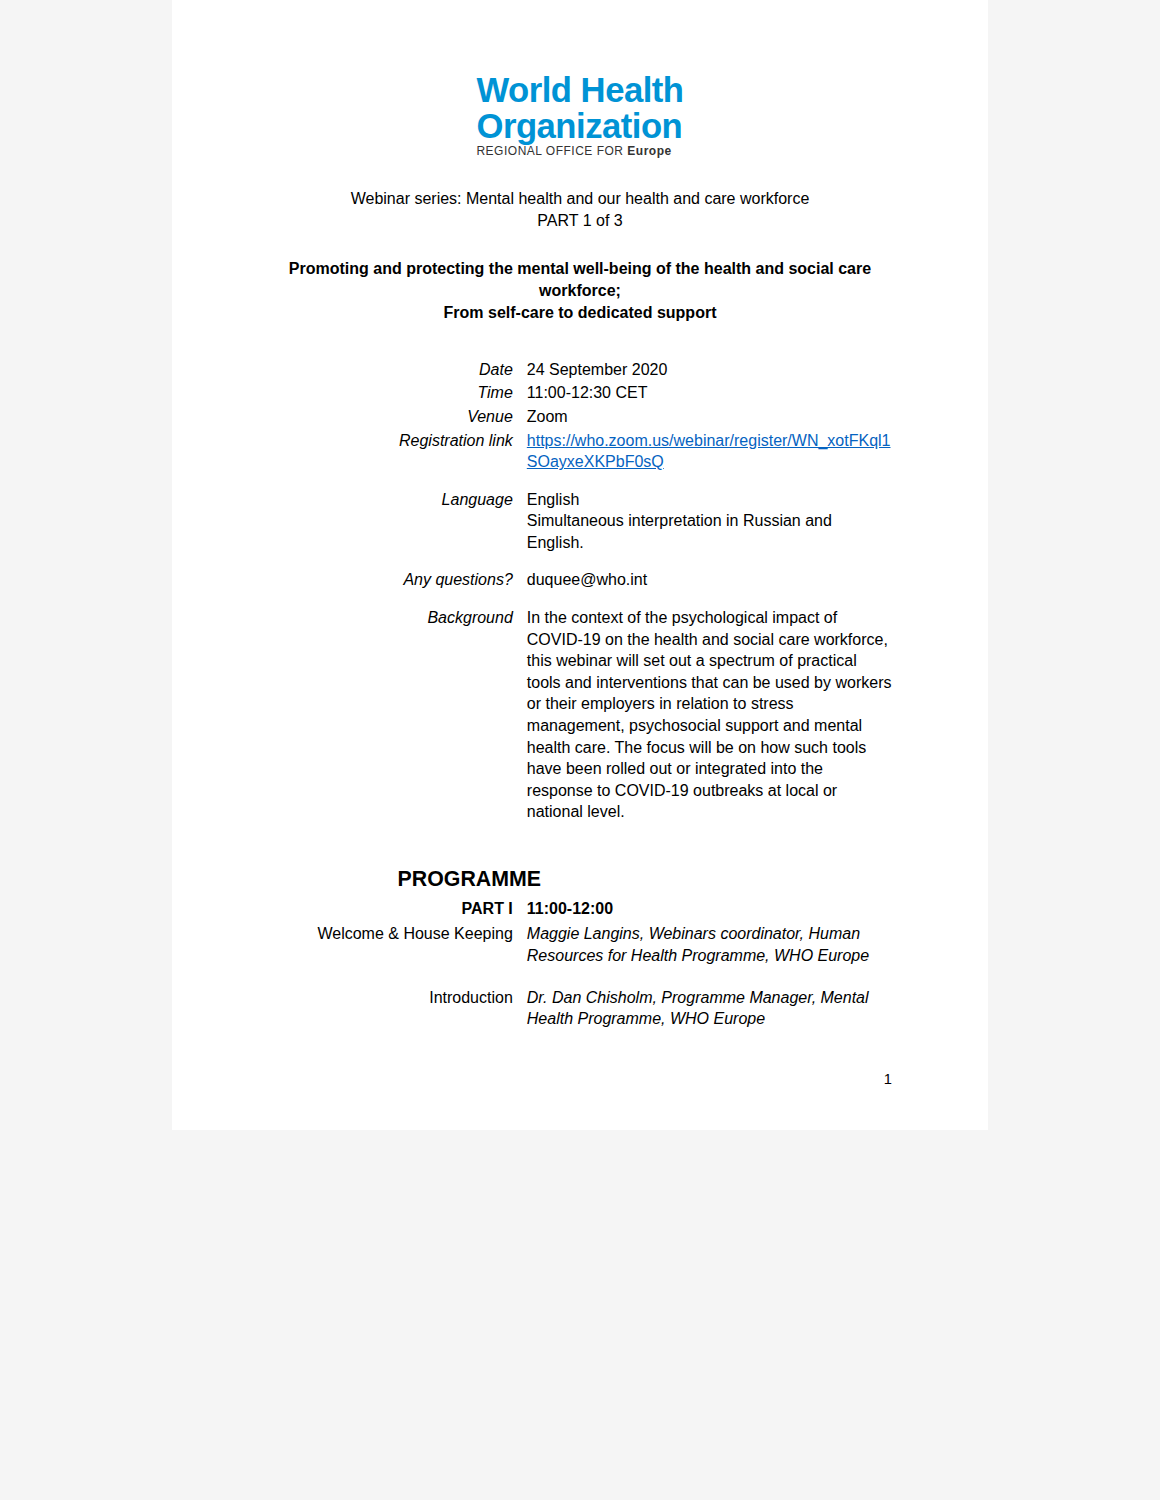World Health
Organization
REGIONAL OFFICE FOR Europe
Webinar series: Mental health and our health and care workforce
PART 1 of 3
Promoting and protecting the mental well-being of the health and social care workforce;
From self-care to dedicated support
| Date | 24 September 2020 |
| Time | 11:00-12:30 CET |
| Venue | Zoom |
| Registration link | https://who.zoom.us/webinar/register/WN_xotFKql1SOayxeXKPbF0sQ |
| Language | English Simultaneous interpretation in Russian and English. |
| Any questions? | duquee@who.int |
| Background | In the context of the psychological impact of COVID-19 on the health and social care workforce, this webinar will set out a spectrum of practical tools and interventions that can be used by workers or their employers in relation to stress management, psychosocial support and mental health care. The focus will be on how such tools have been rolled out or integrated into the response to COVID-19 outbreaks at local or national level. |
PROGRAMME
| PART I | 11:00-12:00 |
| Welcome & House Keeping | Maggie Langins, Webinars coordinator, Human Resources for Health Programme, WHO Europe |
| Introduction | Dr. Dan Chisholm, Programme Manager, Mental Health Programme, WHO Europe |
1